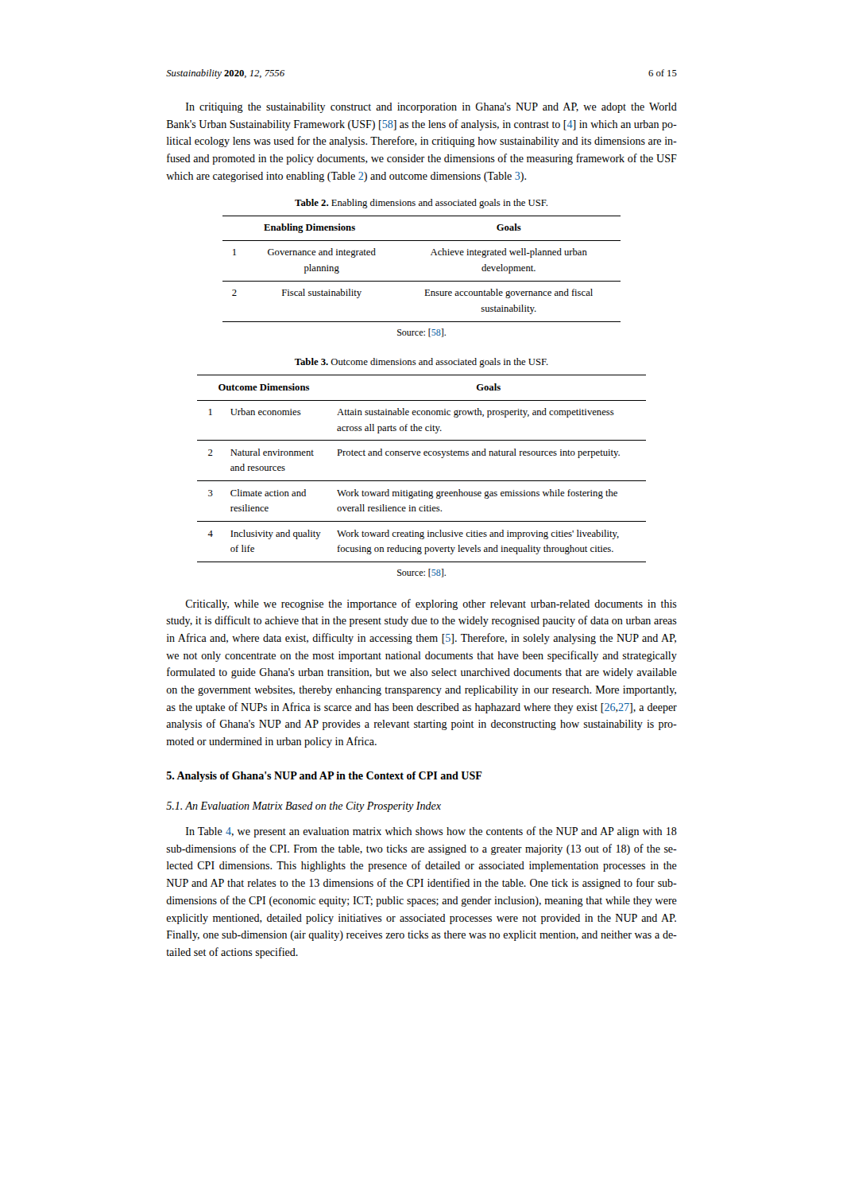Sustainability 2020, 12, 7556
6 of 15
In critiquing the sustainability construct and incorporation in Ghana's NUP and AP, we adopt the World Bank's Urban Sustainability Framework (USF) [58] as the lens of analysis, in contrast to [4] in which an urban political ecology lens was used for the analysis. Therefore, in critiquing how sustainability and its dimensions are infused and promoted in the policy documents, we consider the dimensions of the measuring framework of the USF which are categorised into enabling (Table 2) and outcome dimensions (Table 3).
Table 2. Enabling dimensions and associated goals in the USF.
| Enabling Dimensions | Goals |
| --- | --- |
| 1 | Governance and integrated planning | Achieve integrated well-planned urban development. |
| 2 | Fiscal sustainability | Ensure accountable governance and fiscal sustainability. |
Source: [58].
Table 3. Outcome dimensions and associated goals in the USF.
| Outcome Dimensions | Goals |
| --- | --- |
| 1 | Urban economies | Attain sustainable economic growth, prosperity, and competitiveness across all parts of the city. |
| 2 | Natural environment and resources | Protect and conserve ecosystems and natural resources into perpetuity. |
| 3 | Climate action and resilience | Work toward mitigating greenhouse gas emissions while fostering the overall resilience in cities. |
| 4 | Inclusivity and quality of life | Work toward creating inclusive cities and improving cities' liveability, focusing on reducing poverty levels and inequality throughout cities. |
Source: [58].
Critically, while we recognise the importance of exploring other relevant urban-related documents in this study, it is difficult to achieve that in the present study due to the widely recognised paucity of data on urban areas in Africa and, where data exist, difficulty in accessing them [5]. Therefore, in solely analysing the NUP and AP, we not only concentrate on the most important national documents that have been specifically and strategically formulated to guide Ghana's urban transition, but we also select unarchived documents that are widely available on the government websites, thereby enhancing transparency and replicability in our research. More importantly, as the uptake of NUPs in Africa is scarce and has been described as haphazard where they exist [26,27], a deeper analysis of Ghana's NUP and AP provides a relevant starting point in deconstructing how sustainability is promoted or undermined in urban policy in Africa.
5. Analysis of Ghana's NUP and AP in the Context of CPI and USF
5.1. An Evaluation Matrix Based on the City Prosperity Index
In Table 4, we present an evaluation matrix which shows how the contents of the NUP and AP align with 18 sub-dimensions of the CPI. From the table, two ticks are assigned to a greater majority (13 out of 18) of the selected CPI dimensions. This highlights the presence of detailed or associated implementation processes in the NUP and AP that relates to the 13 dimensions of the CPI identified in the table. One tick is assigned to four sub-dimensions of the CPI (economic equity; ICT; public spaces; and gender inclusion), meaning that while they were explicitly mentioned, detailed policy initiatives or associated processes were not provided in the NUP and AP. Finally, one sub-dimension (air quality) receives zero ticks as there was no explicit mention, and neither was a detailed set of actions specified.